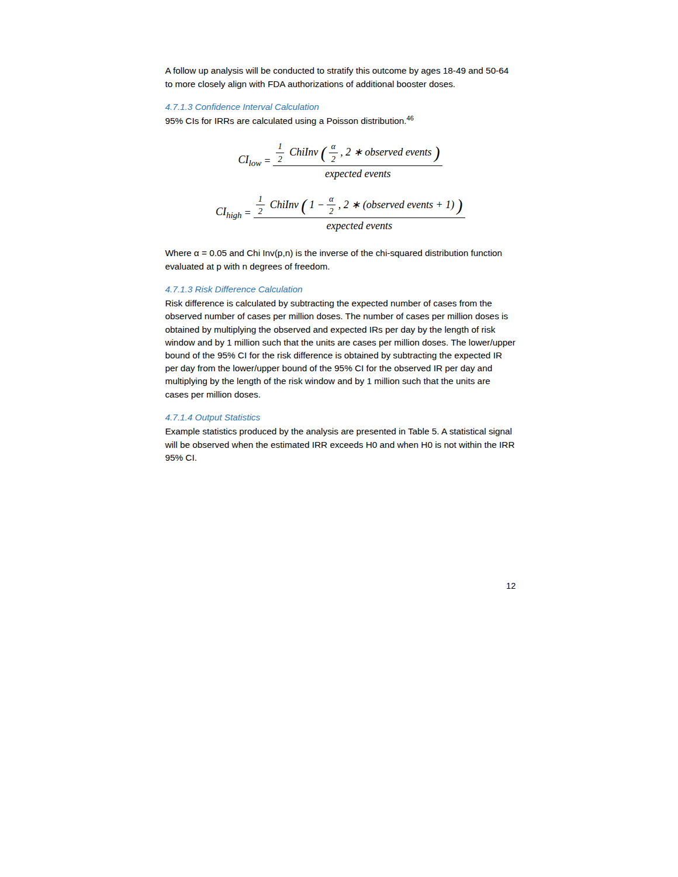A follow up analysis will be conducted to stratify this outcome by ages 18-49 and 50-64 to more closely align with FDA authorizations of additional booster doses.
4.7.1.3 Confidence Interval Calculation
95% CIs for IRRs are calculated using a Poisson distribution.46
| CI low | = | 1 2 ChiInv ( α 2 , 2 ∗ observed events ) expected events |
| CI high | = | 1 2 ChiInv ( 1 − α 2 , 2 ∗ (observed events + 1) ) expected events |
Where α = 0.05 and Chi Inv(p,n) is the inverse of the chi-squared distribution function evaluated at p with n degrees of freedom.
4.7.1.3 Risk Difference Calculation
Risk difference is calculated by subtracting the expected number of cases from the observed number of cases per million doses. The number of cases per million doses is obtained by multiplying the observed and expected IRs per day by the length of risk window and by 1 million such that the units are cases per million doses. The lower/upper bound of the 95% CI for the risk difference is obtained by subtracting the expected IR per day from the lower/upper bound of the 95% CI for the observed IR per day and multiplying by the length of the risk window and by 1 million such that the units are cases per million doses.
4.7.1.4 Output Statistics
Example statistics produced by the analysis are presented in Table 5. A statistical signal will be observed when the estimated IRR exceeds H0 and when H0 is not within the IRR 95% CI.
12